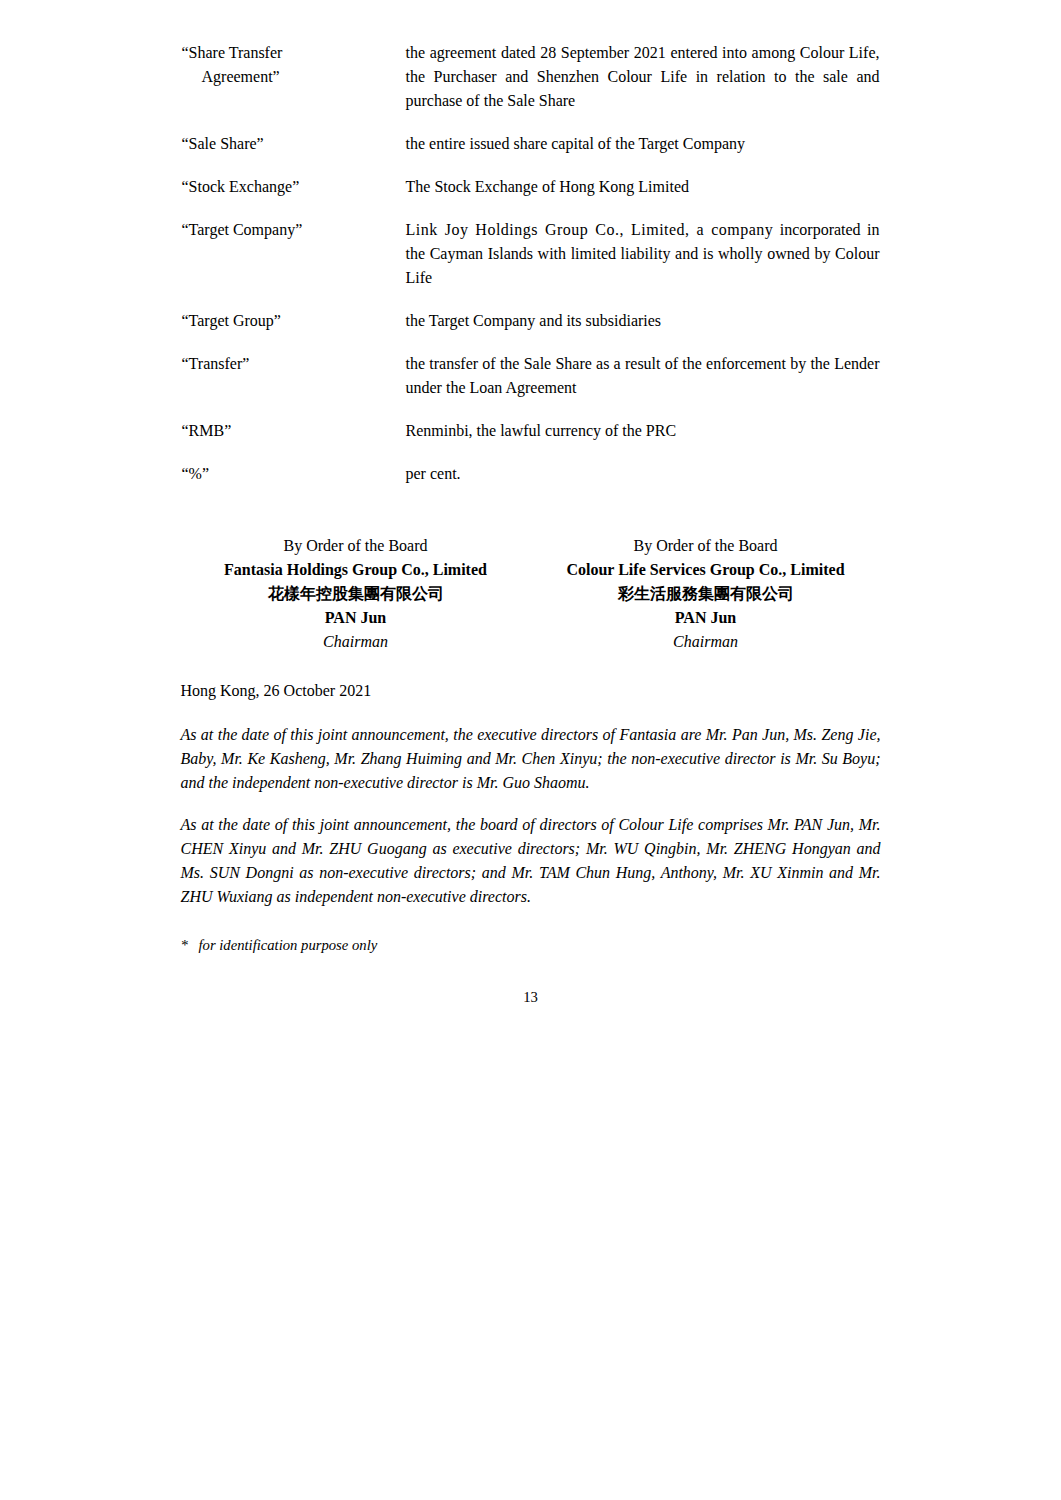| “Share Transfer Agreement” | the agreement dated 28 September 2021 entered into among Colour Life, the Purchaser and Shenzhen Colour Life in relation to the sale and purchase of the Sale Share |
| “Sale Share” | the entire issued share capital of the Target Company |
| “Stock Exchange” | The Stock Exchange of Hong Kong Limited |
| “Target Company” | Link Joy Holdings Group Co., Limited, a company incorporated in the Cayman Islands with limited liability and is wholly owned by Colour Life |
| “Target Group” | the Target Company and its subsidiaries |
| “Transfer” | the transfer of the Sale Share as a result of the enforcement by the Lender under the Loan Agreement |
| “RMB” | Renminbi, the lawful currency of the PRC |
| “%” | per cent. |
| By Order of the Board | By Order of the Board |
| Fantasia Holdings Group Co., Limited | Colour Life Services Group Co., Limited |
| 花樣年控股集團有限公司 | 彩生活服務集團有限公司 |
| PAN Jun | PAN Jun |
| Chairman | Chairman |
Hong Kong, 26 October 2021
As at the date of this joint announcement, the executive directors of Fantasia are Mr. Pan Jun, Ms. Zeng Jie, Baby, Mr. Ke Kasheng, Mr. Zhang Huiming and Mr. Chen Xinyu; the non-executive director is Mr. Su Boyu; and the independent non-executive director is Mr. Guo Shaomu.
As at the date of this joint announcement, the board of directors of Colour Life comprises Mr. PAN Jun, Mr. CHEN Xinyu and Mr. ZHU Guogang as executive directors; Mr. WU Qingbin, Mr. ZHENG Hongyan and Ms. SUN Dongni as non-executive directors; and Mr. TAM Chun Hung, Anthony, Mr. XU Xinmin and Mr. ZHU Wuxiang as independent non-executive directors.
*for identification purpose only
13